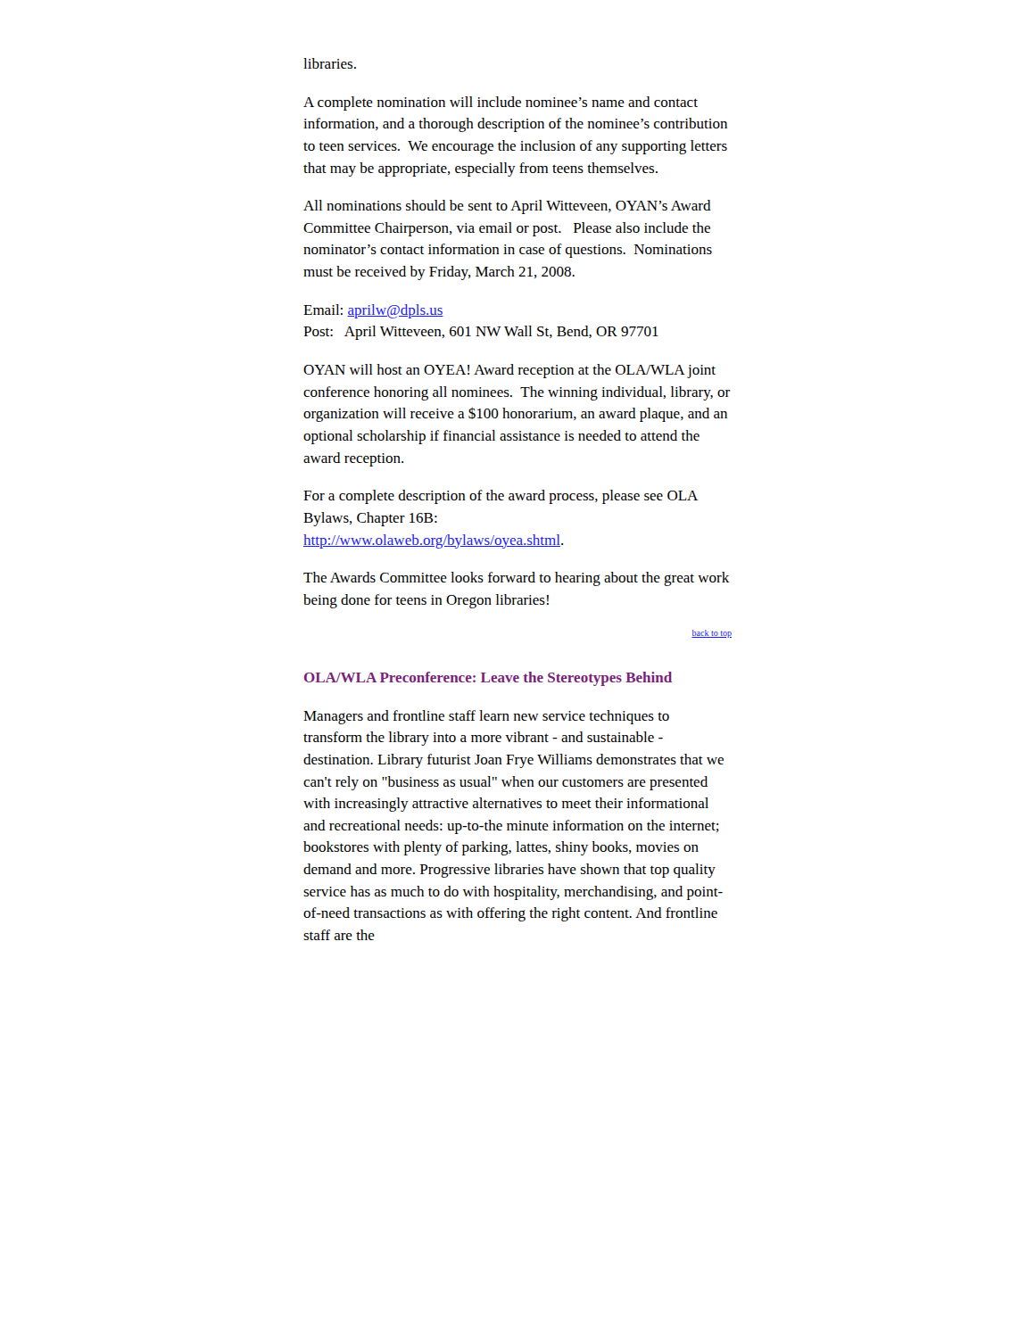libraries.
A complete nomination will include nominee’s name and contact information, and a thorough description of the nominee’s contribution to teen services. We encourage the inclusion of any supporting letters that may be appropriate, especially from teens themselves.
All nominations should be sent to April Witteveen, OYAN’s Award Committee Chairperson, via email or post. Please also include the nominator’s contact information in case of questions. Nominations must be received by Friday, March 21, 2008.
Email: aprilw@dpls.us
Post: April Witteveen, 601 NW Wall St, Bend, OR 97701
OYAN will host an OYEA! Award reception at the OLA/WLA joint conference honoring all nominees. The winning individual, library, or organization will receive a $100 honorarium, an award plaque, and an optional scholarship if financial assistance is needed to attend the award reception.
For a complete description of the award process, please see OLA Bylaws, Chapter 16B:
http://www.olaweb.org/bylaws/oyea.shtml.
The Awards Committee looks forward to hearing about the great work being done for teens in Oregon libraries!
back to top
OLA/WLA Preconference: Leave the Stereotypes Behind
Managers and frontline staff learn new service techniques to transform the library into a more vibrant - and sustainable - destination. Library futurist Joan Frye Williams demonstrates that we can't rely on "business as usual" when our customers are presented with increasingly attractive alternatives to meet their informational and recreational needs: up-to-the minute information on the internet; bookstores with plenty of parking, lattes, shiny books, movies on demand and more. Progressive libraries have shown that top quality service has as much to do with hospitality, merchandising, and point-of-need transactions as with offering the right content. And frontline staff are the